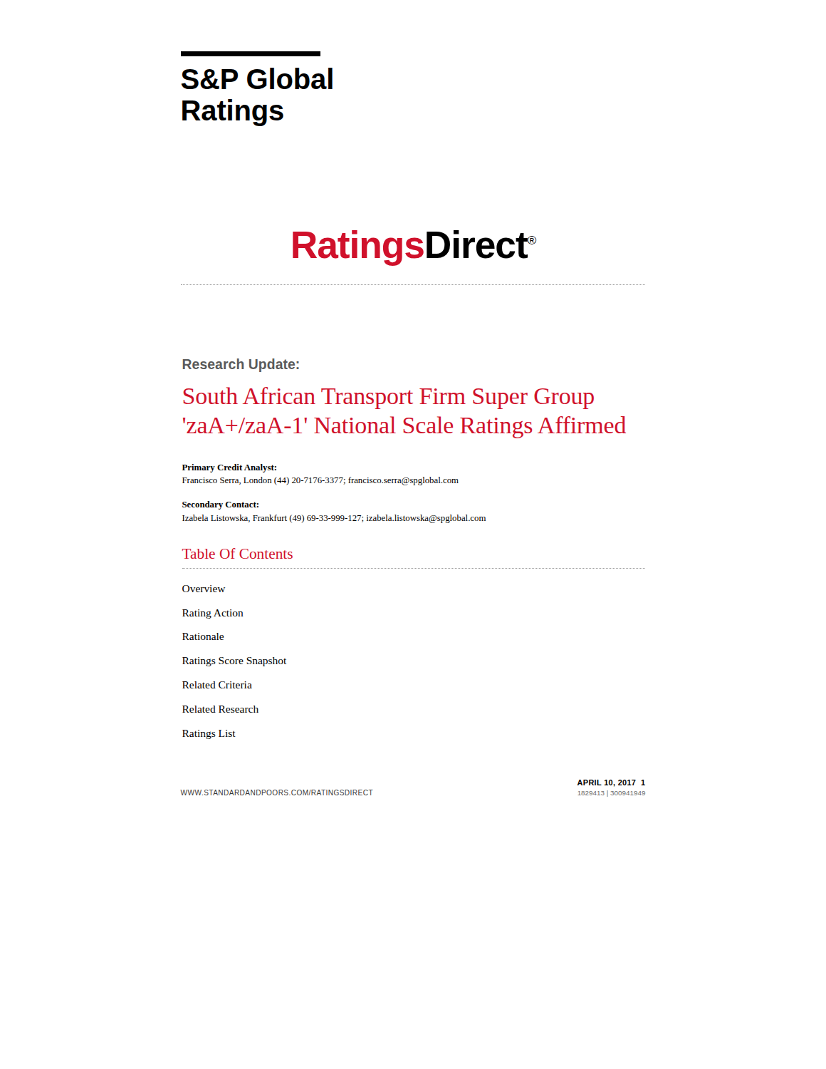S&P Global Ratings
Ratings Direct®
Research Update:
South African Transport Firm Super Group 'zaA+/zaA-1' National Scale Ratings Affirmed
Primary Credit Analyst: Francisco Serra, London (44) 20-7176-3377; francisco.serra@spglobal.com
Secondary Contact: Izabela Listowska, Frankfurt (49) 69-33-999-127; izabela.listowska@spglobal.com
Table Of Contents
Overview
Rating Action
Rationale
Ratings Score Snapshot
Related Criteria
Related Research
Ratings List
www.standardandpoors.com/ratingsdirect
APRIL 10, 2017 1
1829413 | 300941949